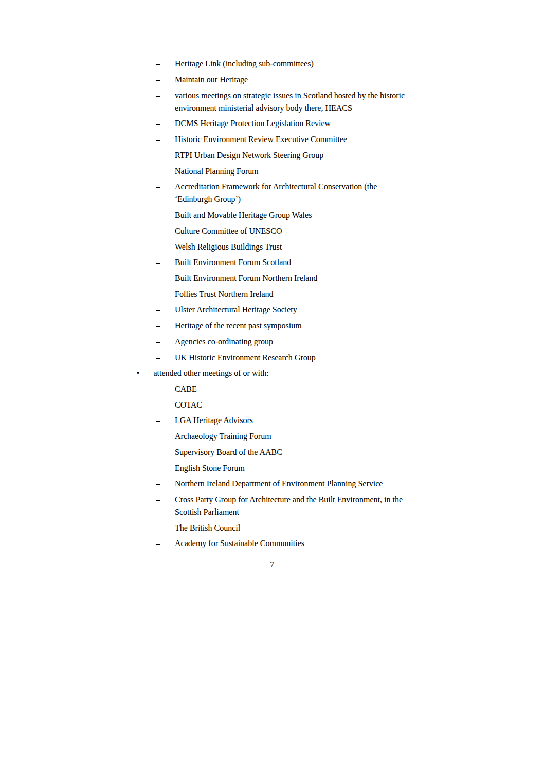–Heritage Link (including sub-committees)
–Maintain our Heritage
–various meetings on strategic issues in Scotland hosted by the historic environment ministerial advisory body there, HEACS
–DCMS Heritage Protection Legislation Review
–Historic Environment Review Executive Committee
–RTPI Urban Design Network Steering Group
–National Planning Forum
–Accreditation Framework for Architectural Conservation (the ‘Edinburgh Group’)
–Built and Movable Heritage Group Wales
–Culture Committee of UNESCO
–Welsh Religious Buildings Trust
–Built Environment Forum Scotland
–Built Environment Forum Northern Ireland
–Follies Trust Northern Ireland
–Ulster Architectural Heritage Society
–Heritage of the recent past symposium
–Agencies co-ordinating group
–UK Historic Environment Research Group
•attended other meetings of or with:
–CABE
–COTAC
–LGA Heritage Advisors
–Archaeology Training Forum
–Supervisory Board of the AABC
–English Stone Forum
–Northern Ireland Department of Environment Planning Service
–Cross Party Group for Architecture and the Built Environment, in the Scottish Parliament
–The British Council
–Academy for Sustainable Communities
7